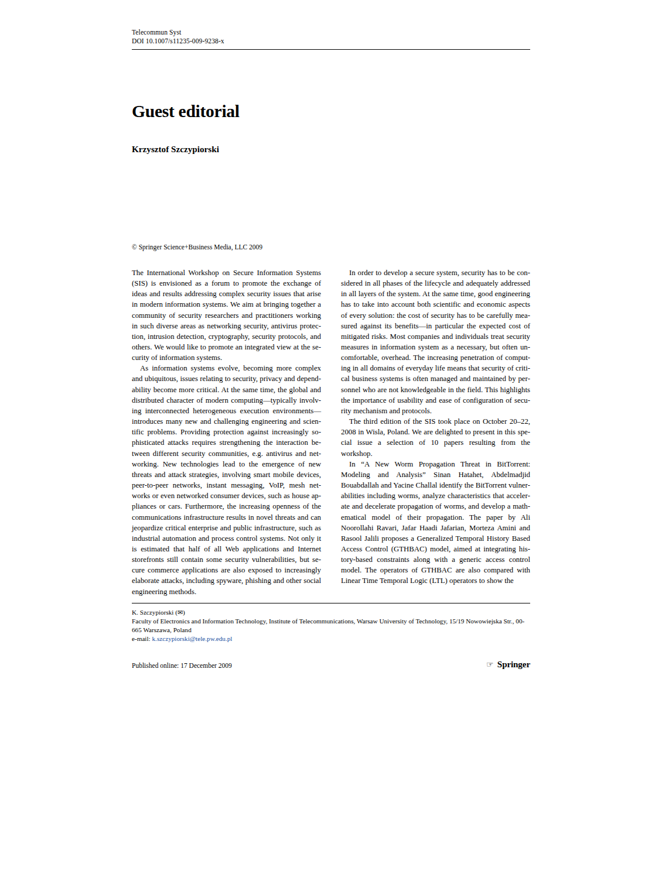Telecommun Syst
DOI 10.1007/s11235-009-9238-x
Guest editorial
Krzysztof Szczypiorski
© Springer Science+Business Media, LLC 2009
The International Workshop on Secure Information Systems (SIS) is envisioned as a forum to promote the exchange of ideas and results addressing complex security issues that arise in modern information systems. We aim at bringing together a community of security researchers and practitioners working in such diverse areas as networking security, antivirus protection, intrusion detection, cryptography, security protocols, and others. We would like to promote an integrated view at the security of information systems.
As information systems evolve, becoming more complex and ubiquitous, issues relating to security, privacy and dependability become more critical. At the same time, the global and distributed character of modern computing—typically involving interconnected heterogeneous execution environments—introduces many new and challenging engineering and scientific problems. Providing protection against increasingly sophisticated attacks requires strengthening the interaction between different security communities, e.g. antivirus and networking. New technologies lead to the emergence of new threats and attack strategies, involving smart mobile devices, peer-to-peer networks, instant messaging, VoIP, mesh networks or even networked consumer devices, such as house appliances or cars. Furthermore, the increasing openness of the communications infrastructure results in novel threats and can jeopardize critical enterprise and public infrastructure, such as industrial automation and process control systems. Not only it is estimated that half of all Web applications and Internet storefronts still contain some security vulnerabilities, but secure commerce applications are also exposed to increasingly elaborate attacks, including spyware, phishing and other social engineering methods.
In order to develop a secure system, security has to be considered in all phases of the lifecycle and adequately addressed in all layers of the system. At the same time, good engineering has to take into account both scientific and economic aspects of every solution: the cost of security has to be carefully measured against its benefits—in particular the expected cost of mitigated risks. Most companies and individuals treat security measures in information system as a necessary, but often uncomfortable, overhead. The increasing penetration of computing in all domains of everyday life means that security of critical business systems is often managed and maintained by personnel who are not knowledgeable in the field. This highlights the importance of usability and ease of configuration of security mechanism and protocols.
The third edition of the SIS took place on October 20–22, 2008 in Wisla, Poland. We are delighted to present in this special issue a selection of 10 papers resulting from the workshop.
In “A New Worm Propagation Threat in BitTorrent: Modeling and Analysis” Sinan Hatahet, Abdelmadjid Bouabdallah and Yacine Challal identify the BitTorrent vulnerabilities including worms, analyze characteristics that accelerate and decelerate propagation of worms, and develop a mathematical model of their propagation. The paper by Ali Noorollahi Ravari, Jafar Haadi Jafarian, Morteza Amini and Rasool Jalili proposes a Generalized Temporal History Based Access Control (GTHBAC) model, aimed at integrating history-based constraints along with a generic access control model. The operators of GTHBAC are also compared with Linear Time Temporal Logic (LTL) operators to show the
K. Szczypiorski (✉)
Faculty of Electronics and Information Technology, Institute of Telecommunications, Warsaw University of Technology, 15/19 Nowowiejska Str., 00-665 Warszawa, Poland
e-mail: k.szczypiorski@tele.pw.edu.pl
Published online: 17 December 2009
☞ Springer